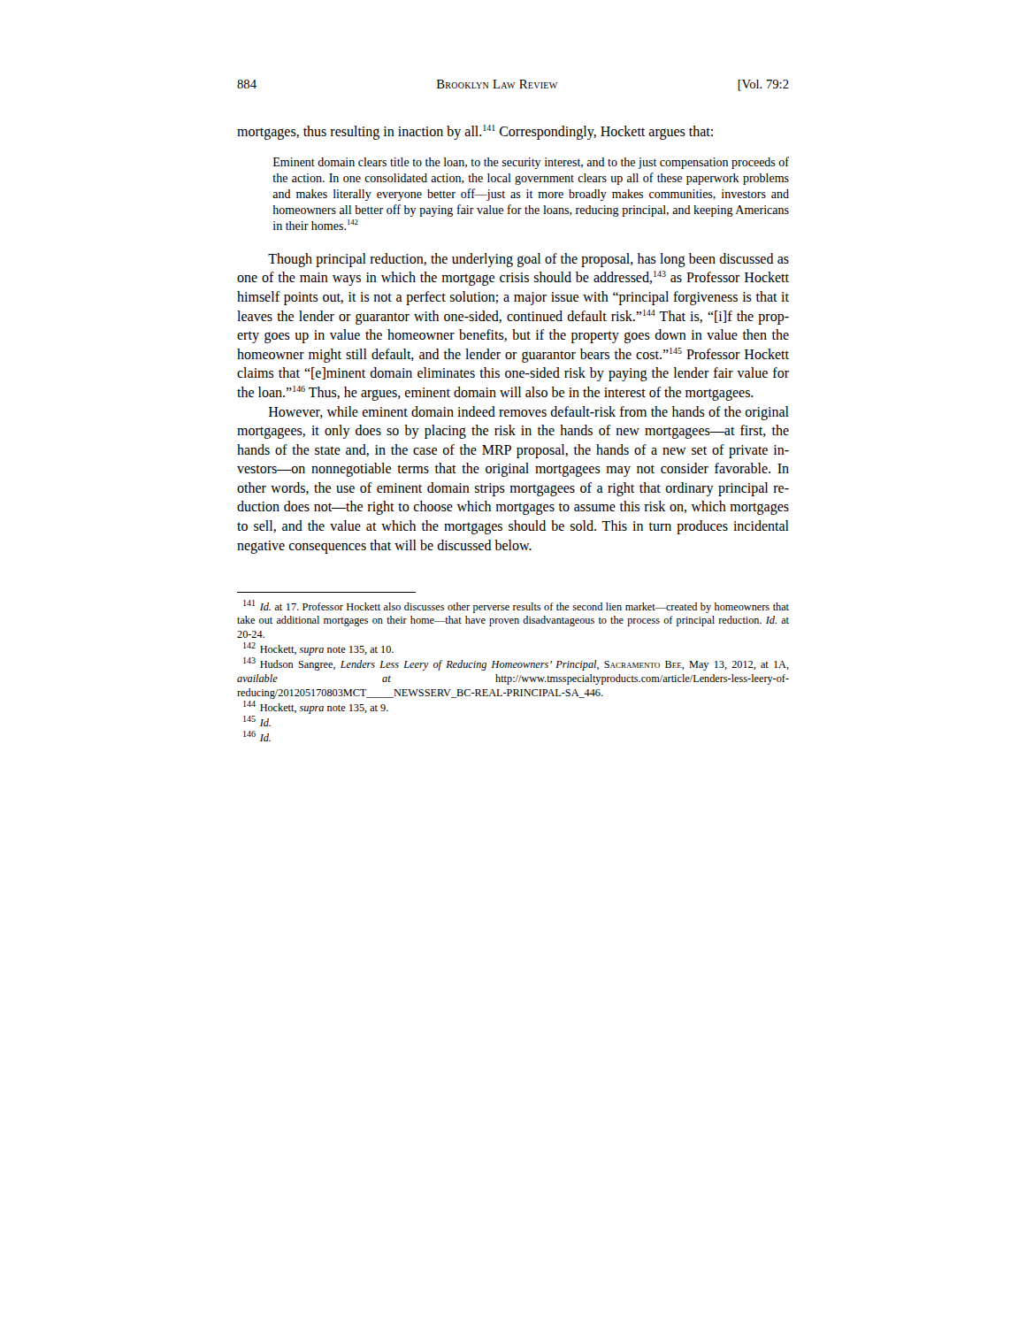884 Brooklyn Law Review [Vol. 79:2
mortgages, thus resulting in inaction by all.141 Correspondingly, Hockett argues that:
Eminent domain clears title to the loan, to the security interest, and to the just compensation proceeds of the action. In one consolidated action, the local government clears up all of these paperwork problems and makes literally everyone better off—just as it more broadly makes communities, investors and homeowners all better off by paying fair value for the loans, reducing principal, and keeping Americans in their homes.142
Though principal reduction, the underlying goal of the proposal, has long been discussed as one of the main ways in which the mortgage crisis should be addressed,143 as Professor Hockett himself points out, it is not a perfect solution; a major issue with “principal forgiveness is that it leaves the lender or guarantor with one-sided, continued default risk.”144 That is, “[i]f the property goes up in value the homeowner benefits, but if the property goes down in value then the homeowner might still default, and the lender or guarantor bears the cost.”145 Professor Hockett claims that “[e]minent domain eliminates this one-sided risk by paying the lender fair value for the loan.”146 Thus, he argues, eminent domain will also be in the interest of the mortgagees.
However, while eminent domain indeed removes default-risk from the hands of the original mortgagees, it only does so by placing the risk in the hands of new mortgagees—at first, the hands of the state and, in the case of the MRP proposal, the hands of a new set of private investors—on nonnegotiable terms that the original mortgagees may not consider favorable. In other words, the use of eminent domain strips mortgagees of a right that ordinary principal reduction does not—the right to choose which mortgages to assume this risk on, which mortgages to sell, and the value at which the mortgages should be sold. This in turn produces incidental negative consequences that will be discussed below.
141 Id. at 17. Professor Hockett also discusses other perverse results of the second lien market—created by homeowners that take out additional mortgages on their home—that have proven disadvantageous to the process of principal reduction. Id. at 20-24.
142 Hockett, supra note 135, at 10.
143 Hudson Sangree, Lenders Less Leery of Reducing Homeowners’ Principal, Sacramento Bee, May 13, 2012, at 1A, available at http://www.tmsspecialtyproducts.com/article/Lenders-less-leery-of-reducing/201205170803MCT_____NEWSSERV_BC-REAL-PRINCIPAL-SA_446.
144 Hockett, supra note 135, at 9.
145 Id.
146 Id.